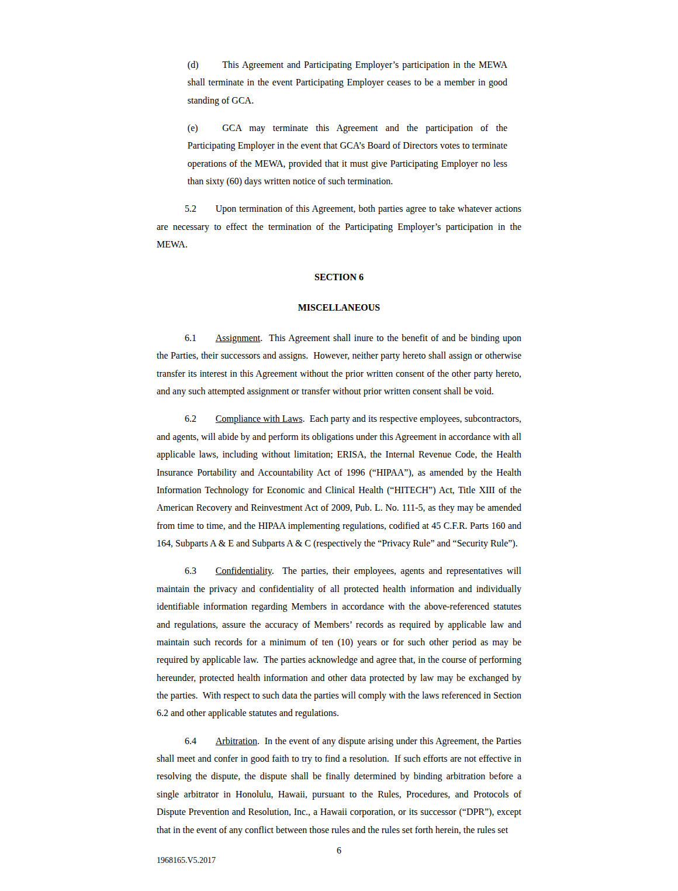(d) This Agreement and Participating Employer’s participation in the MEWA shall terminate in the event Participating Employer ceases to be a member in good standing of GCA.
(e) GCA may terminate this Agreement and the participation of the Participating Employer in the event that GCA’s Board of Directors votes to terminate operations of the MEWA, provided that it must give Participating Employer no less than sixty (60) days written notice of such termination.
5.2 Upon termination of this Agreement, both parties agree to take whatever actions are necessary to effect the termination of the Participating Employer’s participation in the MEWA.
SECTION 6
MISCELLANEOUS
6.1 Assignment. This Agreement shall inure to the benefit of and be binding upon the Parties, their successors and assigns. However, neither party hereto shall assign or otherwise transfer its interest in this Agreement without the prior written consent of the other party hereto, and any such attempted assignment or transfer without prior written consent shall be void.
6.2 Compliance with Laws. Each party and its respective employees, subcontractors, and agents, will abide by and perform its obligations under this Agreement in accordance with all applicable laws, including without limitation; ERISA, the Internal Revenue Code, the Health Insurance Portability and Accountability Act of 1996 (“HIPAA”), as amended by the Health Information Technology for Economic and Clinical Health (“HITECH”) Act, Title XIII of the American Recovery and Reinvestment Act of 2009, Pub. L. No. 111-5, as they may be amended from time to time, and the HIPAA implementing regulations, codified at 45 C.F.R. Parts 160 and 164, Subparts A & E and Subparts A & C (respectively the “Privacy Rule” and “Security Rule”).
6.3 Confidentiality. The parties, their employees, agents and representatives will maintain the privacy and confidentiality of all protected health information and individually identifiable information regarding Members in accordance with the above-referenced statutes and regulations, assure the accuracy of Members’ records as required by applicable law and maintain such records for a minimum of ten (10) years or for such other period as may be required by applicable law. The parties acknowledge and agree that, in the course of performing hereunder, protected health information and other data protected by law may be exchanged by the parties. With respect to such data the parties will comply with the laws referenced in Section 6.2 and other applicable statutes and regulations.
6.4 Arbitration. In the event of any dispute arising under this Agreement, the Parties shall meet and confer in good faith to try to find a resolution. If such efforts are not effective in resolving the dispute, the dispute shall be finally determined by binding arbitration before a single arbitrator in Honolulu, Hawaii, pursuant to the Rules, Procedures, and Protocols of Dispute Prevention and Resolution, Inc., a Hawaii corporation, or its successor (“DPR”), except that in the event of any conflict between those rules and the rules set forth herein, the rules set
6
1968165.V5.2017